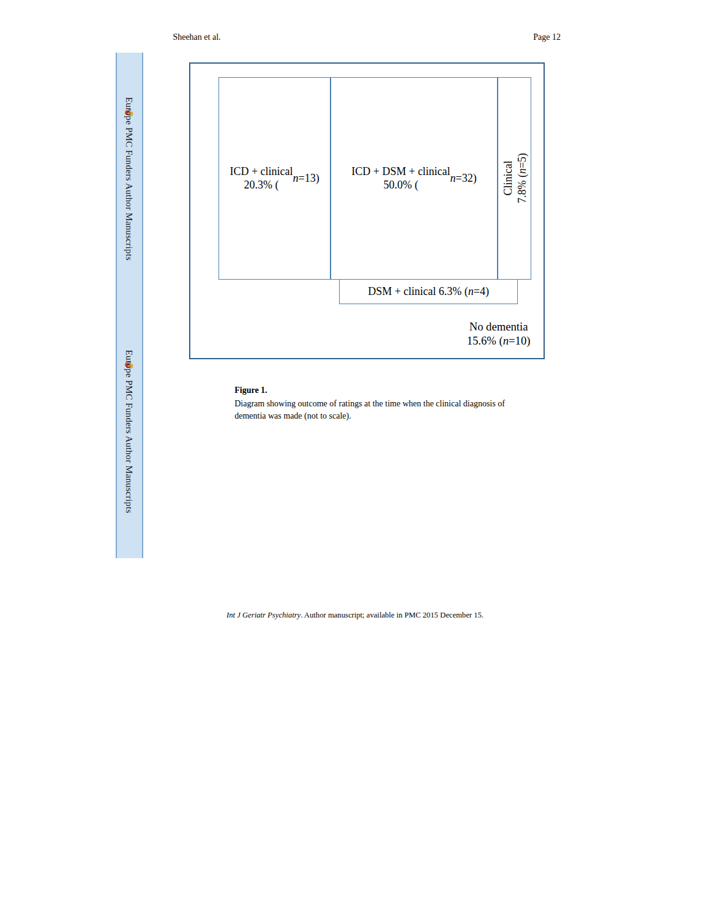Europe PMC Funders Author Manuscripts
Europe PMC Funders Author Manuscripts
Sheehan et al. Page 12
ICD + clinical
20.3% (n=13)
ICD + DSM + clinical
50.0% (n=32)
Clinical
7.8% (n=5)
DSM + clinical 6.3% (n=4)
No dementia
15.6% (n=10)
Figure 1. Diagram showing outcome of ratings at the time when the clinical diagnosis of dementia was made (not to scale).
Int J Geriatr Psychiatry. Author manuscript; available in PMC 2015 December 15.